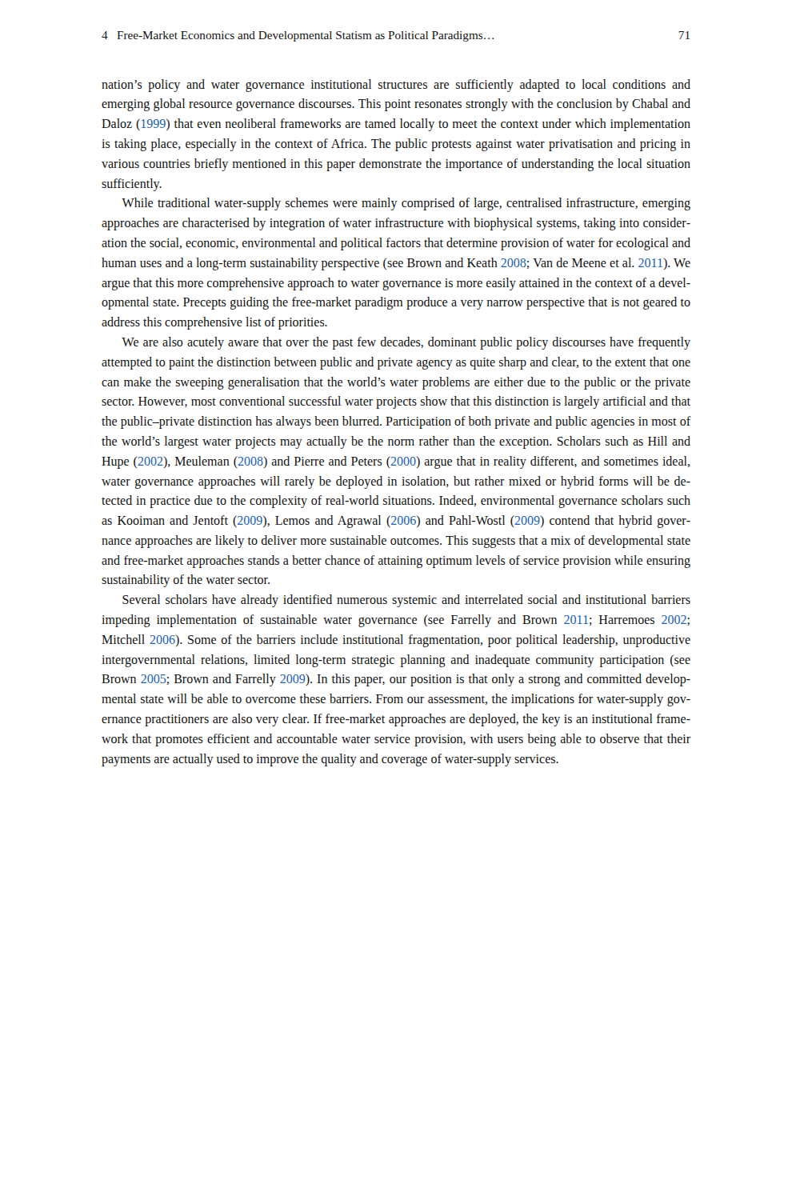4 Free-Market Economics and Developmental Statism as Political Paradigms… 71
nation’s policy and water governance institutional structures are sufficiently adapted to local conditions and emerging global resource governance discourses. This point resonates strongly with the conclusion by Chabal and Daloz (1999) that even neoliberal frameworks are tamed locally to meet the context under which implementation is taking place, especially in the context of Africa. The public protests against water privatisation and pricing in various countries briefly mentioned in this paper demonstrate the importance of understanding the local situation sufficiently.
While traditional water-supply schemes were mainly comprised of large, centralised infrastructure, emerging approaches are characterised by integration of water infrastructure with biophysical systems, taking into consideration the social, economic, environmental and political factors that determine provision of water for ecological and human uses and a long-term sustainability perspective (see Brown and Keath 2008; Van de Meene et al. 2011). We argue that this more comprehensive approach to water governance is more easily attained in the context of a developmental state. Precepts guiding the free-market paradigm produce a very narrow perspective that is not geared to address this comprehensive list of priorities.
We are also acutely aware that over the past few decades, dominant public policy discourses have frequently attempted to paint the distinction between public and private agency as quite sharp and clear, to the extent that one can make the sweeping generalisation that the world’s water problems are either due to the public or the private sector. However, most conventional successful water projects show that this distinction is largely artificial and that the public–private distinction has always been blurred. Participation of both private and public agencies in most of the world’s largest water projects may actually be the norm rather than the exception. Scholars such as Hill and Hupe (2002), Meuleman (2008) and Pierre and Peters (2000) argue that in reality different, and sometimes ideal, water governance approaches will rarely be deployed in isolation, but rather mixed or hybrid forms will be detected in practice due to the complexity of real-world situations. Indeed, environmental governance scholars such as Kooiman and Jentoft (2009), Lemos and Agrawal (2006) and Pahl-Wostl (2009) contend that hybrid governance approaches are likely to deliver more sustainable outcomes. This suggests that a mix of developmental state and free-market approaches stands a better chance of attaining optimum levels of service provision while ensuring sustainability of the water sector.
Several scholars have already identified numerous systemic and interrelated social and institutional barriers impeding implementation of sustainable water governance (see Farrelly and Brown 2011; Harremoes 2002; Mitchell 2006). Some of the barriers include institutional fragmentation, poor political leadership, unproductive intergovernmental relations, limited long-term strategic planning and inadequate community participation (see Brown 2005; Brown and Farrelly 2009). In this paper, our position is that only a strong and committed developmental state will be able to overcome these barriers. From our assessment, the implications for water-supply governance practitioners are also very clear. If free-market approaches are deployed, the key is an institutional framework that promotes efficient and accountable water service provision, with users being able to observe that their payments are actually used to improve the quality and coverage of water-supply services.